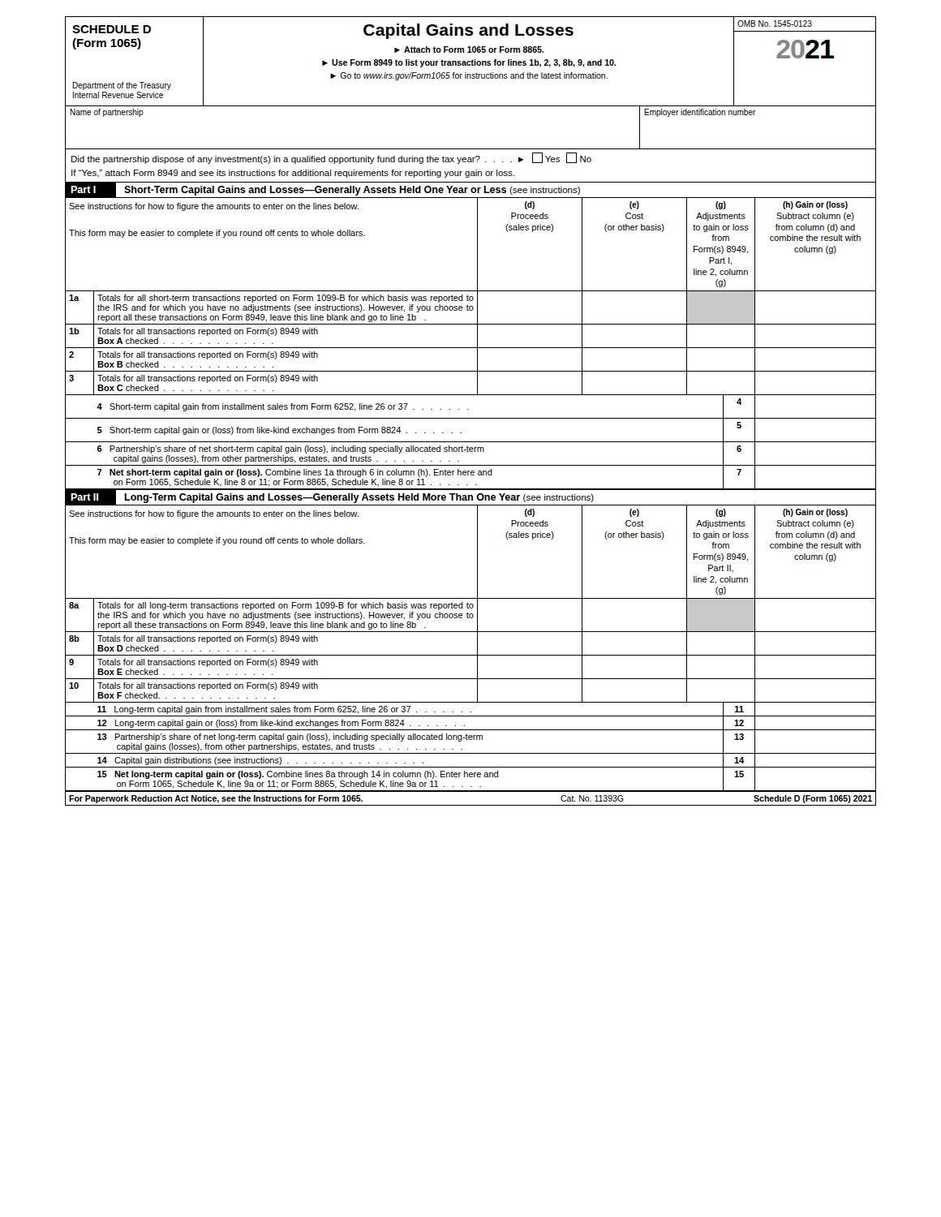SCHEDULE D
(Form 1065)
Department of the Treasury
Internal Revenue Service
Capital Gains and Losses
► Attach to Form 1065 or Form 8865.
► Use Form 8949 to list your transactions for lines 1b, 2, 3, 8b, 9, and 10.
► Go to www.irs.gov/Form1065 for instructions and the latest information.
OMB No. 1545-0123
2021
Name of partnership
Employer identification number
Did the partnership dispose of any investment(s) in a qualified opportunity fund during the tax year? . . . . ► Yes No
If “Yes,” attach Form 8949 and see its instructions for additional requirements for reporting your gain or loss.
Part I
Short-Term Capital Gains and Losses—Generally Assets Held One Year or Less (see instructions)
| See instructions for how to figure the amounts to enter on the lines below. This form may be easier to complete if you round off cents to whole dollars. | (d) Proceeds (sales price) | (e) Cost (or other basis) | (g) Adjustments to gain or loss from Form(s) 8949, Part I, line 2, column (g) | (h) Gain or (loss) Subtract column (e) from column (d) and combine the result with column (g) |
| 1a | Totals for all short-term transactions reported on Form 1099-B for which basis was reported to the IRS and for which you have no adjustments (see instructions). However, if you choose to report all these transactions on Form 8949, leave this line blank and go to line 1b . | | | | |
| 1b | Totals for all transactions reported on Form(s) 8949 with Box A checked . . . . . . . . . . . . . | | | | |
| 2 | Totals for all transactions reported on Form(s) 8949 with Box B checked . . . . . . . . . . . . . | | | | |
| 3 | Totals for all transactions reported on Form(s) 8949 with Box C checked . . . . . . . . . . . . . | | | | |
| | 4 Short-term capital gain from installment sales from Form 6252, line 26 or 37 . . . . . . . | 4 | |
| | 5 Short-term capital gain or (loss) from like-kind exchanges from Form 8824 . . . . . . . | 5 | |
| | 6 Partnership’s share of net short-term capital gain (loss), including specially allocated short-term capital gains (losses), from other partnerships, estates, and trusts . . . . . . . . . . | 6 | |
| | 7 Net short-term capital gain or (loss). Combine lines 1a through 6 in column (h). Enter here and on Form 1065, Schedule K, line 8 or 11; or Form 8865, Schedule K, line 8 or 11 . . . . . . | 7 | |
Part II
Long-Term Capital Gains and Losses—Generally Assets Held More Than One Year (see instructions)
| See instructions for how to figure the amounts to enter on the lines below. This form may be easier to complete if you round off cents to whole dollars. | (d) Proceeds (sales price) | (e) Cost (or other basis) | (g) Adjustments to gain or loss from Form(s) 8949, Part II, line 2, column (g) | (h) Gain or (loss) Subtract column (e) from column (d) and combine the result with column (g) |
| 8a | Totals for all long-term transactions reported on Form 1099-B for which basis was reported to the IRS and for which you have no adjustments (see instructions). However, if you choose to report all these transactions on Form 8949, leave this line blank and go to line 8b . | | | | |
| 8b | Totals for all transactions reported on Form(s) 8949 with Box D checked . . . . . . . . . . . . . | | | | |
| 9 | Totals for all transactions reported on Form(s) 8949 with Box E checked . . . . . . . . . . . . . | | | | |
| 10 | Totals for all transactions reported on Form(s) 8949 with Box F checked. . . . . . . . . . . . . . | | | | |
| | 11 Long-term capital gain from installment sales from Form 6252, line 26 or 37 . . . . . . . | 11 | |
| | 12 Long-term capital gain or (loss) from like-kind exchanges from Form 8824 . . . . . . . | 12 | |
| | 13 Partnership’s share of net long-term capital gain (loss), including specially allocated long-term capital gains (losses), from other partnerships, estates, and trusts . . . . . . . . . . | 13 | |
| | 14 Capital gain distributions (see instructions) . . . . . . . . . . . . . . . . | 14 | |
| | 15 Net long-term capital gain or (loss). Combine lines 8a through 14 in column (h). Enter here and on Form 1065, Schedule K, line 9a or 11; or Form 8865, Schedule K, line 9a or 11 . . . . . | 15 | |
For Paperwork Reduction Act Notice, see the Instructions for Form 1065.
Cat. No. 11393G
Schedule D (Form 1065) 2021